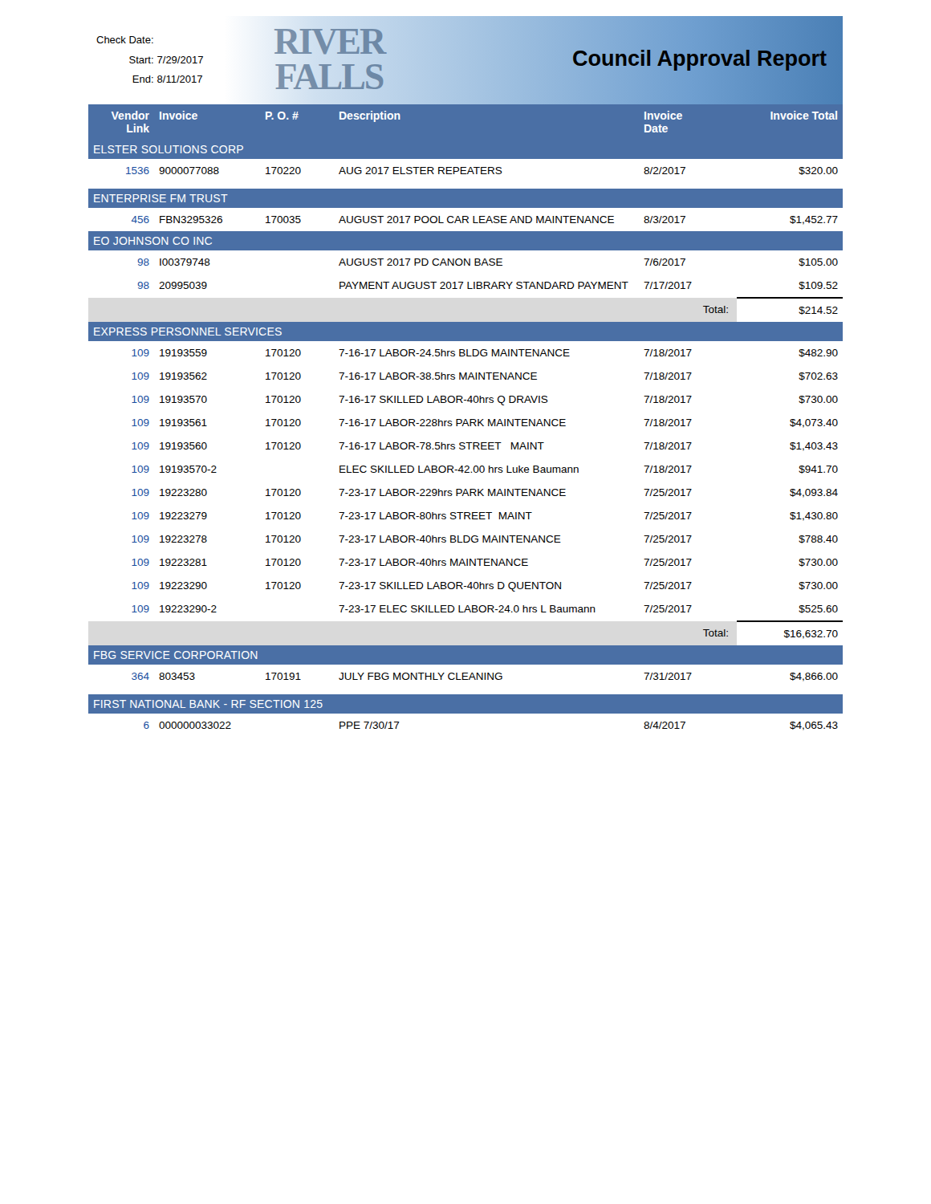| Check Date: | |
| Start: | 7/29/2017 |
| End: | 8/11/2017 |
RIVER FALLS
Council Approval Report
| Vendor Link | Invoice | P. O. # | Description | Invoice Date | Invoice Total |
| --- | --- | --- | --- | --- | --- |
| ELSTER SOLUTIONS CORP |
| 1536 | 9000077088 | 170220 | AUG 2017 ELSTER REPEATERS | 8/2/2017 | $320.00 |
| ENTERPRISE FM TRUST |
| 456 | FBN3295326 | 170035 | AUGUST 2017 POOL CAR LEASE AND MAINTENANCE | 8/3/2017 | $1,452.77 |
| EO JOHNSON CO INC |
| 98 | I00379748 | | AUGUST 2017 PD CANON BASE | 7/6/2017 | $105.00 |
| 98 | 20995039 | | PAYMENT AUGUST 2017 LIBRARY STANDARD PAYMENT | 7/17/2017 | $109.52 |
| | Total: | $214.52 |
| EXPRESS PERSONNEL SERVICES |
| 109 | 19193559 | 170120 | 7-16-17 LABOR-24.5hrs BLDG MAINTENANCE | 7/18/2017 | $482.90 |
| 109 | 19193562 | 170120 | 7-16-17 LABOR-38.5hrs MAINTENANCE | 7/18/2017 | $702.63 |
| 109 | 19193570 | 170120 | 7-16-17 SKILLED LABOR-40hrs Q DRAVIS | 7/18/2017 | $730.00 |
| 109 | 19193561 | 170120 | 7-16-17 LABOR-228hrs PARK MAINTENANCE | 7/18/2017 | $4,073.40 |
| 109 | 19193560 | 170120 | 7-16-17 LABOR-78.5hrs STREET MAINT | 7/18/2017 | $1,403.43 |
| 109 | 19193570-2 | | ELEC SKILLED LABOR-42.00 hrs Luke Baumann | 7/18/2017 | $941.70 |
| 109 | 19223280 | 170120 | 7-23-17 LABOR-229hrs PARK MAINTENANCE | 7/25/2017 | $4,093.84 |
| 109 | 19223279 | 170120 | 7-23-17 LABOR-80hrs STREET MAINT | 7/25/2017 | $1,430.80 |
| 109 | 19223278 | 170120 | 7-23-17 LABOR-40hrs BLDG MAINTENANCE | 7/25/2017 | $788.40 |
| 109 | 19223281 | 170120 | 7-23-17 LABOR-40hrs MAINTENANCE | 7/25/2017 | $730.00 |
| 109 | 19223290 | 170120 | 7-23-17 SKILLED LABOR-40hrs D QUENTON | 7/25/2017 | $730.00 |
| 109 | 19223290-2 | | 7-23-17 ELEC SKILLED LABOR-24.0 hrs L Baumann | 7/25/2017 | $525.60 |
| | Total: | $16,632.70 |
| FBG SERVICE CORPORATION |
| 364 | 803453 | 170191 | JULY FBG MONTHLY CLEANING | 7/31/2017 | $4,866.00 |
| FIRST NATIONAL BANK - RF SECTION 125 |
| 6 | 000000033022 | | PPE 7/30/17 | 8/4/2017 | $4,065.43 |